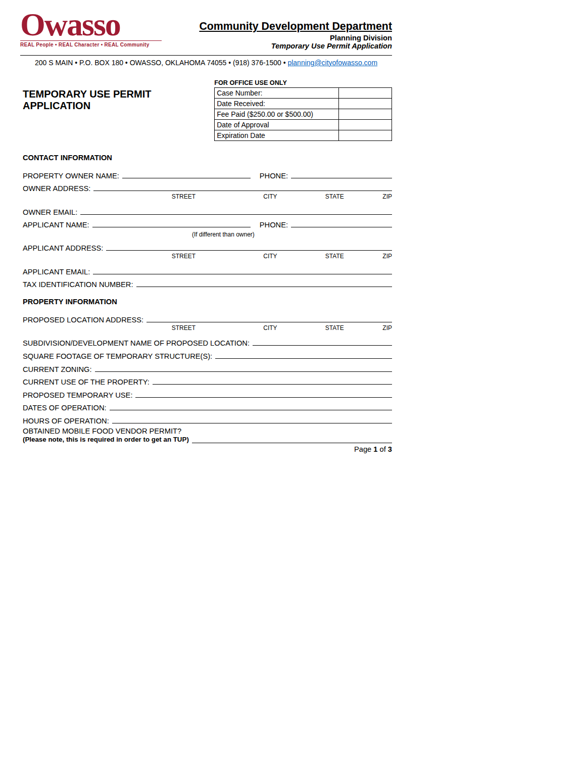Owasso
REAL People • REAL Character • REAL Community
Community Development Department
Planning Division
Temporary Use Permit Application
200 S MAIN • P.O. BOX 180 • OWASSO, OKLAHOMA 74055 • (918) 376-1500 • planning@cityofowasso.com
TEMPORARY USE PERMIT APPLICATION
FOR OFFICE USE ONLY
| Case Number: | |
| Date Received: | |
| Fee Paid ($250.00 or $500.00) | |
| Date of Approval | |
| Expiration Date | |
CONTACT INFORMATION
PROPERTY OWNER NAME: PHONE:
OWNER ADDRESS:
STREET CITY STATE ZIP
OWNER EMAIL:
APPLICANT NAME: PHONE:
(If different than owner)
APPLICANT ADDRESS:
STREET CITY STATE ZIP
APPLICANT EMAIL:
TAX IDENTIFICATION NUMBER:
PROPERTY INFORMATION
PROPOSED LOCATION ADDRESS:
STREET CITY STATE ZIP
SUBDIVISION/DEVELOPMENT NAME OF PROPOSED LOCATION:
SQUARE FOOTAGE OF TEMPORARY STRUCTURE(S):
CURRENT ZONING:
CURRENT USE OF THE PROPERTY:
PROPOSED TEMPORARY USE:
DATES OF OPERATION:
HOURS OF OPERATION:
OBTAINED MOBILE FOOD VENDOR PERMIT?
(Please note, this is required in order to get an TUP)
Page 1 of 3